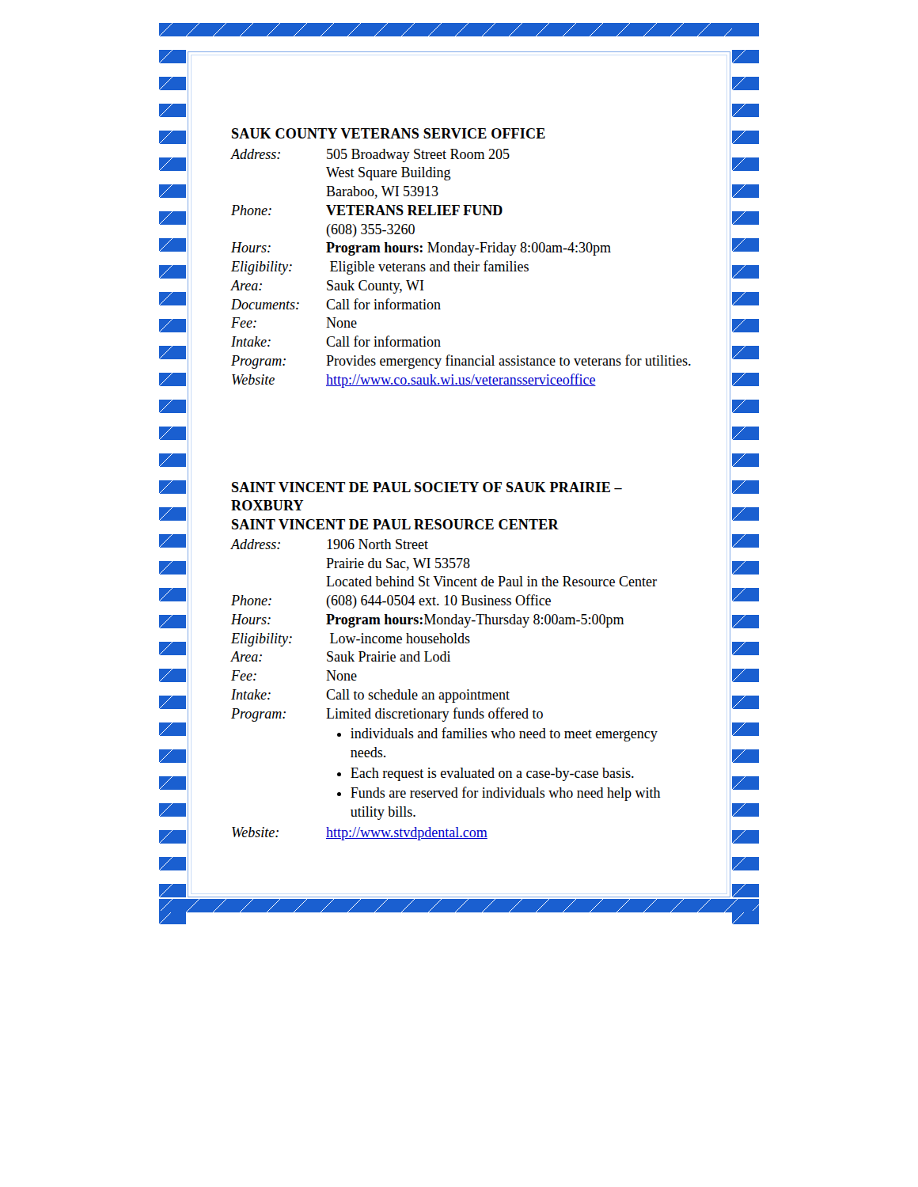SAUK COUNTY VETERANS SERVICE OFFICE
| Address: | 505 Broadway Street Room 205 |
| | West Square Building |
| | Baraboo, WI 53913 |
| Phone: | VETERANS RELIEF FUND |
| | (608) 355-3260 |
| Hours: | Program hours: Monday-Friday 8:00am-4:30pm |
| Eligibility: | Eligible veterans and their families |
| Area: | Sauk County, WI |
| Documents: | Call for information |
| Fee: | None |
| Intake: | Call for information |
| Program: | Provides emergency financial assistance to veterans for utilities. |
| Website | http://www.co.sauk.wi.us/veteransserviceoffice |
SAINT VINCENT DE PAUL SOCIETY OF SAUK PRAIRIE – ROXBURY
SAINT VINCENT DE PAUL RESOURCE CENTER
| Address: | 1906 North Street |
| | Prairie du Sac, WI 53578 |
| | Located behind St Vincent de Paul in the Resource Center |
| Phone: | (608) 644-0504 ext. 10 Business Office |
| Hours: | Program hours: Monday-Thursday 8:00am-5:00pm |
| Eligibility: | Low-income households |
| Area: | Sauk Prairie and Lodi |
| Fee: | None |
| Intake: | Call to schedule an appointment |
| Program: | Limited discretionary funds offered to individuals and families who need to meet emergency needs. Each request is evaluated on a case-by-case basis. Funds are reserved for individuals who need help with utility bills. |
| Website: | http://www.stvdpdental.com |